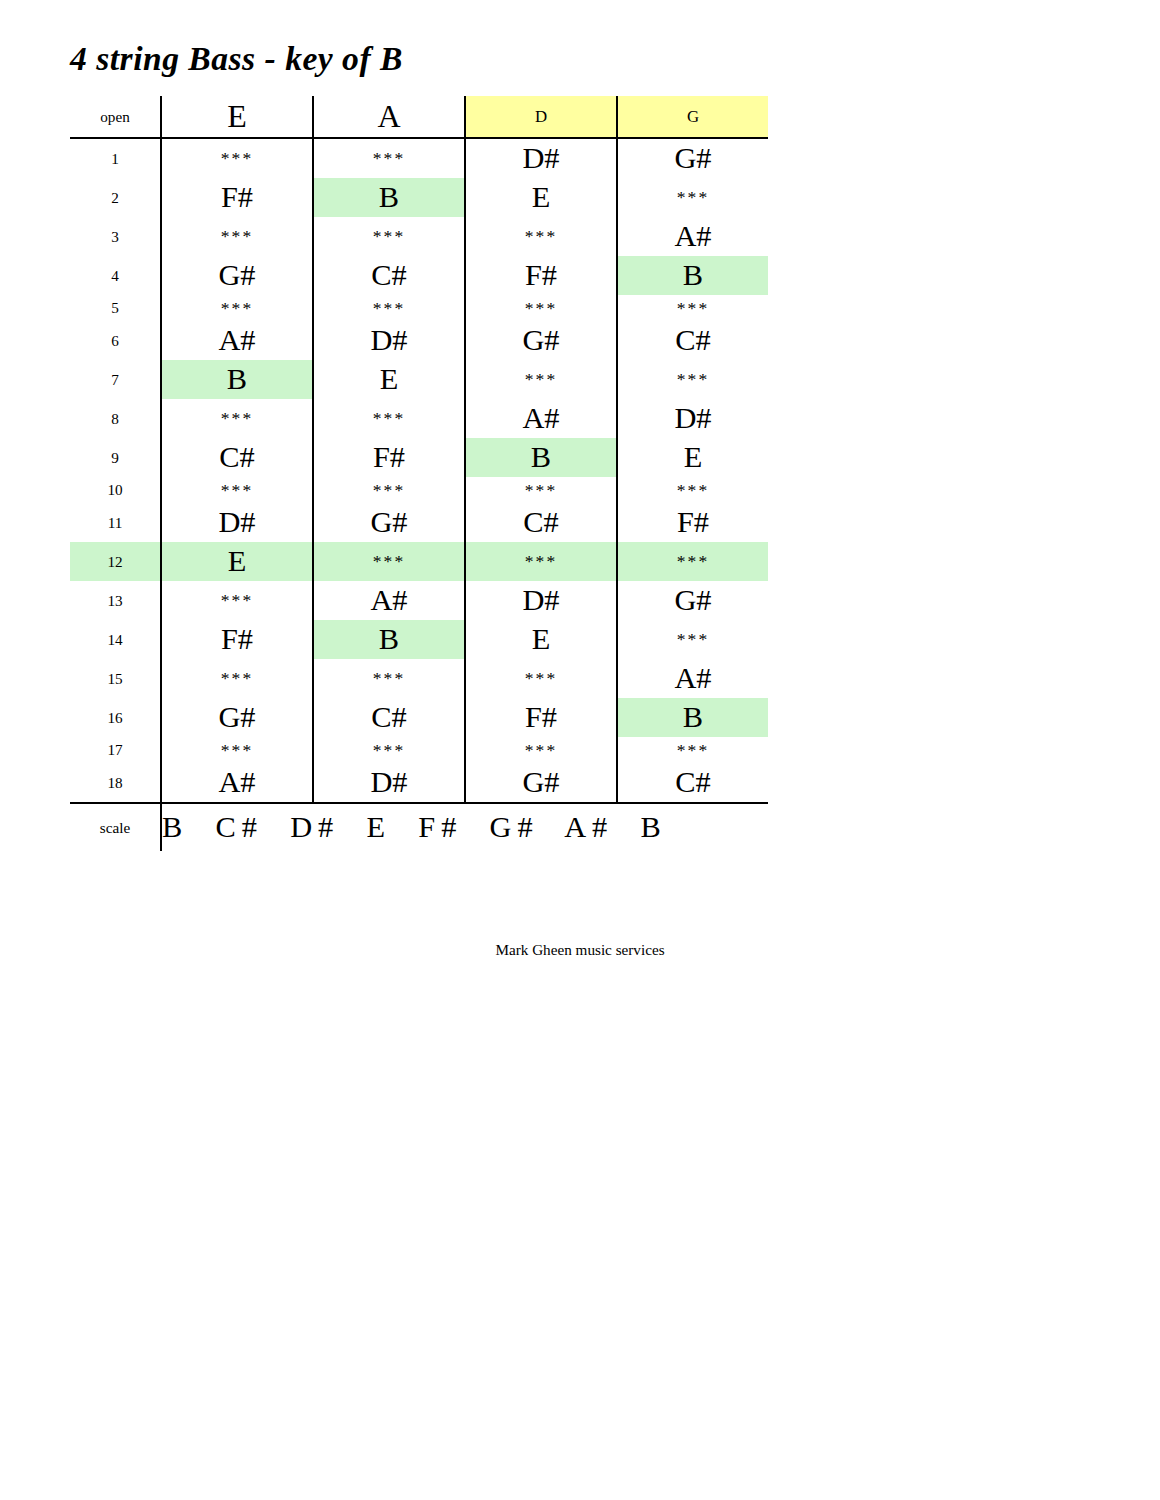4 string Bass - key of B
| open | E | A | D | G |
| 1 | *** | *** | D# | G# |
| 2 | F# | B | E | *** |
| 3 | *** | *** | *** | A# |
| 4 | G# | C# | F# | B |
| 5 | *** | *** | *** | *** |
| 6 | A# | D# | G# | C# |
| 7 | B | E | *** | *** |
| 8 | *** | *** | A# | D# |
| 9 | C# | F# | B | E |
| 10 | *** | *** | *** | *** |
| 11 | D# | G# | C# | F# |
| 12 | E | *** | *** | *** |
| 13 | *** | A# | D# | G# |
| 14 | F# | B | E | *** |
| 15 | *** | *** | *** | A# |
| 16 | G# | C# | F# | B |
| 17 | *** | *** | *** | *** |
| 18 | A# | D# | G# | C# |
| scale | B C# D# E F# G# A# B |
Mark Gheen music services